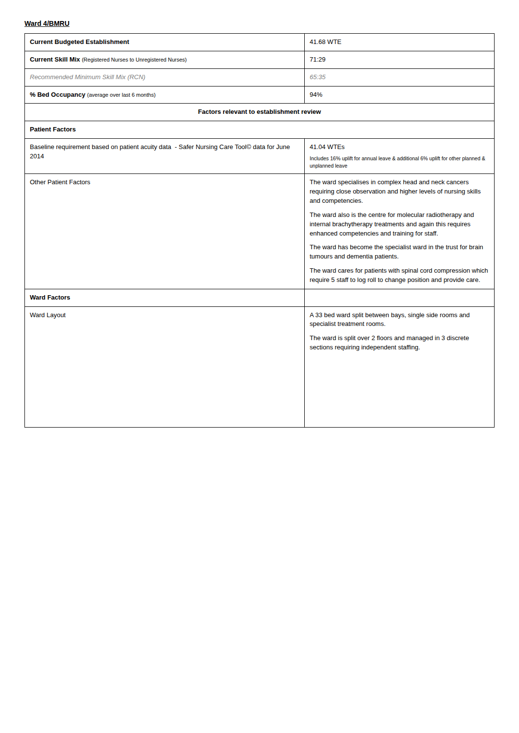Ward 4/BMRU
| Current Budgeted Establishment | 41.68 WTE |
| Current Skill Mix (Registered Nurses to Unregistered Nurses) | 71:29 |
| Recommended Minimum Skill Mix (RCN) | 65:35 |
| % Bed Occupancy (average over last 6 months) | 94% |
| Factors relevant to establishment review |
| Patient Factors |
| Baseline requirement based on patient acuity data - Safer Nursing Care Tool© data for June 2014 | 41.04 WTEs Includes 16% uplift for annual leave & additional 6% uplift for other planned & unplanned leave |
| Other Patient Factors | The ward specialises in complex head and neck cancers requiring close observation and higher levels of nursing skills and competencies. The ward also is the centre for molecular radiotherapy and internal brachytherapy treatments and again this requires enhanced competencies and training for staff. The ward has become the specialist ward in the trust for brain tumours and dementia patients. The ward cares for patients with spinal cord compression which require 5 staff to log roll to change position and provide care. |
| Ward Factors | |
| Ward Layout | A 33 bed ward split between bays, single side rooms and specialist treatment rooms. The ward is split over 2 floors and managed in 3 discrete sections requiring independent staffing. |